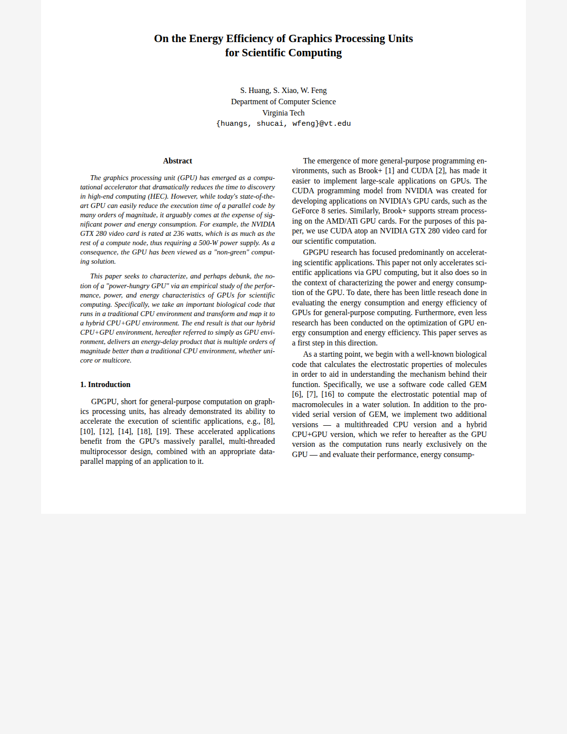On the Energy Efficiency of Graphics Processing Units
for Scientific Computing
S. Huang, S. Xiao, W. Feng
Department of Computer Science
Virginia Tech
{huangs, shucai, wfeng}@vt.edu
Abstract
The graphics processing unit (GPU) has emerged as a computational accelerator that dramatically reduces the time to discovery in high-end computing (HEC). However, while today's state-of-the-art GPU can easily reduce the execution time of a parallel code by many orders of magnitude, it arguably comes at the expense of significant power and energy consumption. For example, the NVIDIA GTX 280 video card is rated at 236 watts, which is as much as the rest of a compute node, thus requiring a 500-W power supply. As a consequence, the GPU has been viewed as a "non-green" computing solution.
This paper seeks to characterize, and perhaps debunk, the notion of a "power-hungry GPU" via an empirical study of the performance, power, and energy characteristics of GPUs for scientific computing. Specifically, we take an important biological code that runs in a traditional CPU environment and transform and map it to a hybrid CPU+GPU environment. The end result is that our hybrid CPU+GPU environment, hereafter referred to simply as GPU environment, delivers an energy-delay product that is multiple orders of magnitude better than a traditional CPU environment, whether unicore or multicore.
1. Introduction
GPGPU, short for general-purpose computation on graphics processing units, has already demonstrated its ability to accelerate the execution of scientific applications, e.g., [8], [10], [12], [14], [18], [19]. These accelerated applications benefit from the GPU's massively parallel, multi-threaded multiprocessor design, combined with an appropriate data-parallel mapping of an application to it.
The emergence of more general-purpose programming environments, such as Brook+ [1] and CUDA [2], has made it easier to implement large-scale applications on GPUs. The CUDA programming model from NVIDIA was created for developing applications on NVIDIA's GPU cards, such as the GeForce 8 series. Similarly, Brook+ supports stream processing on the AMD/ATi GPU cards. For the purposes of this paper, we use CUDA atop an NVIDIA GTX 280 video card for our scientific computation.
GPGPU research has focused predominantly on accelerating scientific applications. This paper not only accelerates scientific applications via GPU computing, but it also does so in the context of characterizing the power and energy consumption of the GPU. To date, there has been little reseach done in evaluating the energy consumption and energy efficiency of GPUs for general-purpose computing. Furthermore, even less research has been conducted on the optimization of GPU energy consumption and energy efficiency. This paper serves as a first step in this direction.
As a starting point, we begin with a well-known biological code that calculates the electrostatic properties of molecules in order to aid in understanding the mechanism behind their function. Specifically, we use a software code called GEM [6], [7], [16] to compute the electrostatic potential map of macromolecules in a water solution. In addition to the provided serial version of GEM, we implement two additional versions — a multithreaded CPU version and a hybrid CPU+GPU version, which we refer to hereafter as the GPU version as the computation runs nearly exclusively on the GPU — and evaluate their performance, energy consump-